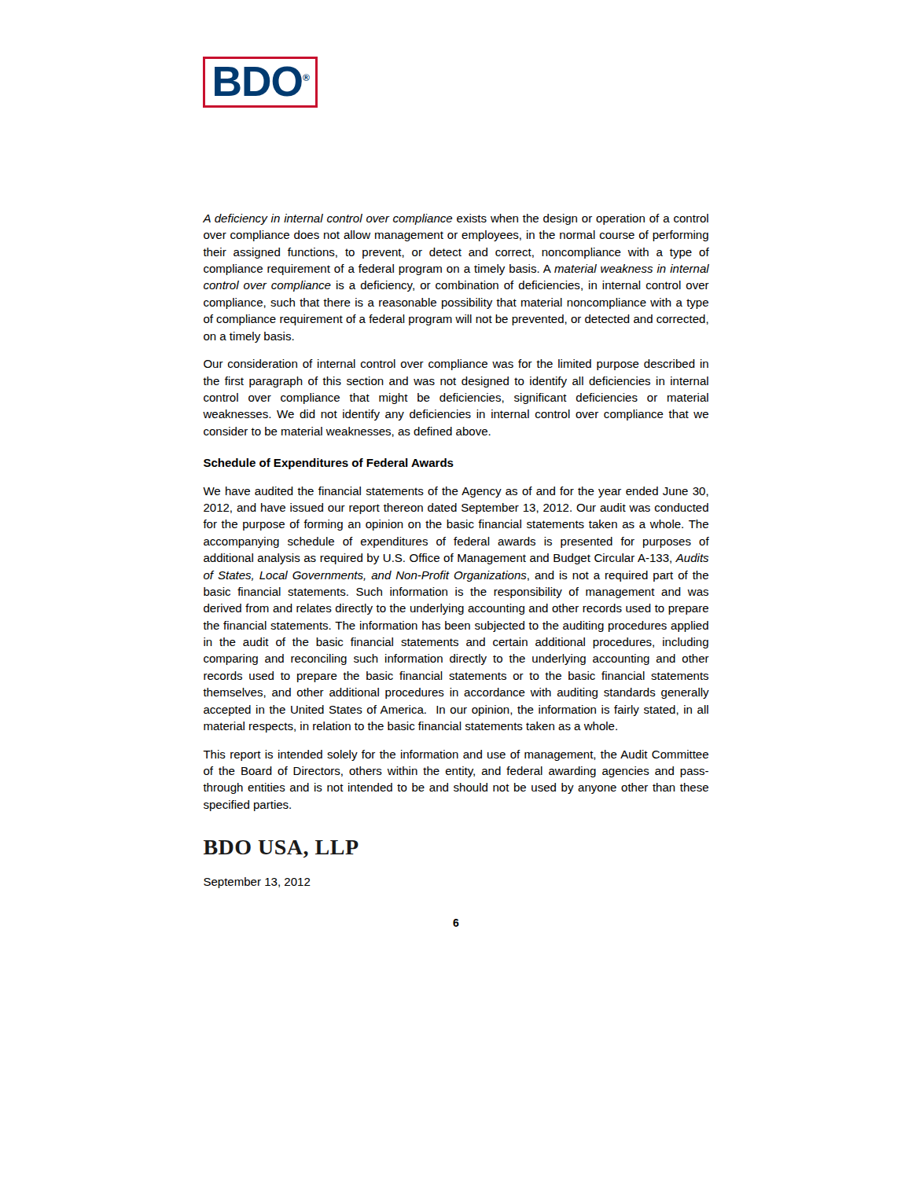BDO®
A deficiency in internal control over compliance exists when the design or operation of a control over compliance does not allow management or employees, in the normal course of performing their assigned functions, to prevent, or detect and correct, noncompliance with a type of compliance requirement of a federal program on a timely basis. A material weakness in internal control over compliance is a deficiency, or combination of deficiencies, in internal control over compliance, such that there is a reasonable possibility that material noncompliance with a type of compliance requirement of a federal program will not be prevented, or detected and corrected, on a timely basis.
Our consideration of internal control over compliance was for the limited purpose described in the first paragraph of this section and was not designed to identify all deficiencies in internal control over compliance that might be deficiencies, significant deficiencies or material weaknesses. We did not identify any deficiencies in internal control over compliance that we consider to be material weaknesses, as defined above.
Schedule of Expenditures of Federal Awards
We have audited the financial statements of the Agency as of and for the year ended June 30, 2012, and have issued our report thereon dated September 13, 2012. Our audit was conducted for the purpose of forming an opinion on the basic financial statements taken as a whole. The accompanying schedule of expenditures of federal awards is presented for purposes of additional analysis as required by U.S. Office of Management and Budget Circular A-133, Audits of States, Local Governments, and Non-Profit Organizations, and is not a required part of the basic financial statements. Such information is the responsibility of management and was derived from and relates directly to the underlying accounting and other records used to prepare the financial statements. The information has been subjected to the auditing procedures applied in the audit of the basic financial statements and certain additional procedures, including comparing and reconciling such information directly to the underlying accounting and other records used to prepare the basic financial statements or to the basic financial statements themselves, and other additional procedures in accordance with auditing standards generally accepted in the United States of America. In our opinion, the information is fairly stated, in all material respects, in relation to the basic financial statements taken as a whole.
This report is intended solely for the information and use of management, the Audit Committee of the Board of Directors, others within the entity, and federal awarding agencies and pass-through entities and is not intended to be and should not be used by anyone other than these specified parties.
BDO USA, LLP
September 13, 2012
6